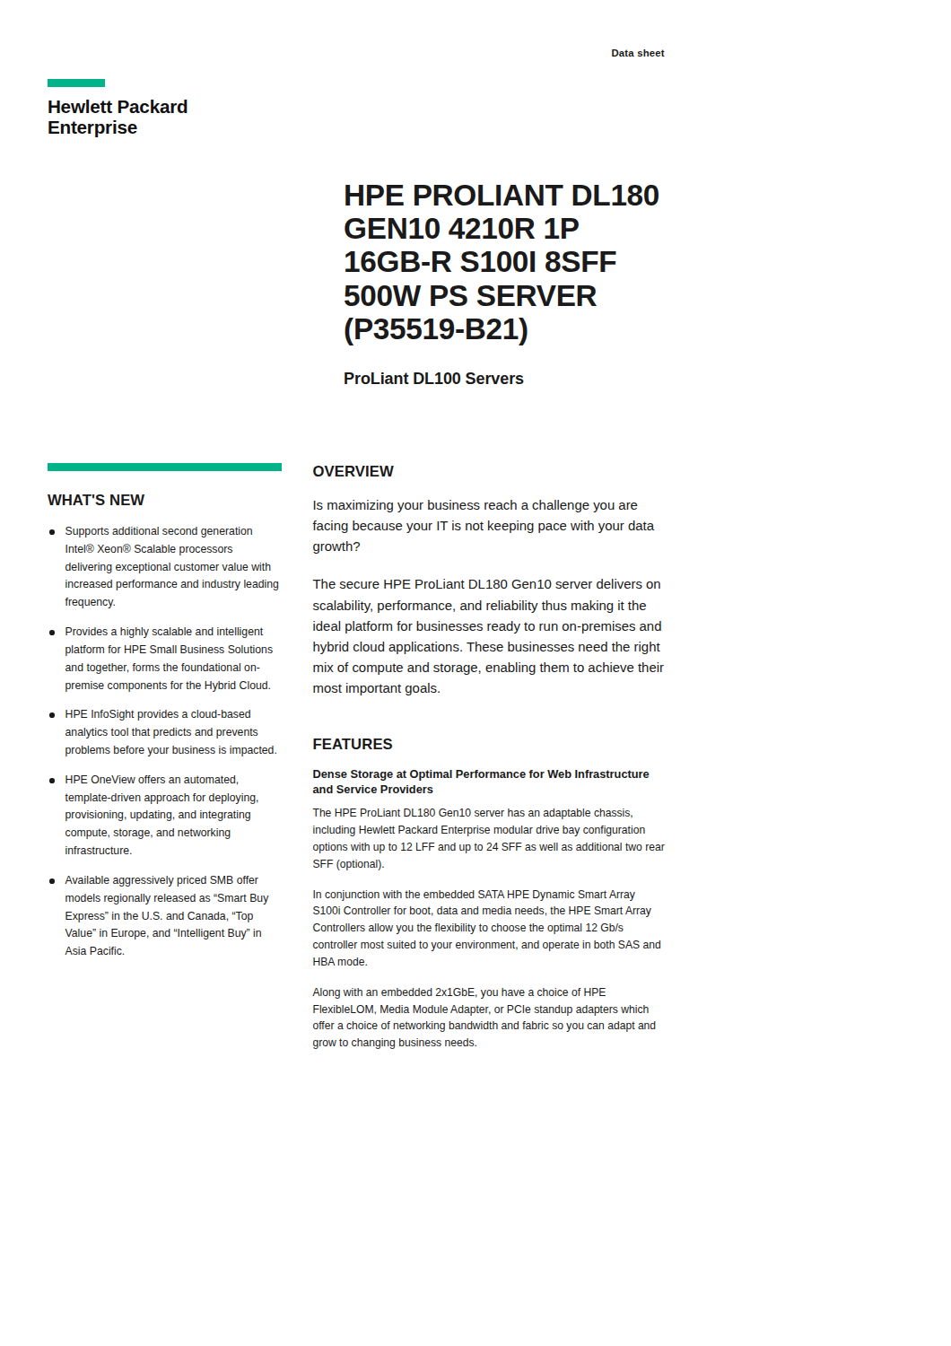Data sheet
Hewlett Packard Enterprise
HPE ProLiant DL180 Gen10 4210R 1P 16GB-R S100i 8SFF 500W PS Server (P35519-B21)
ProLiant DL100 Servers
WHAT'S NEW
Supports additional second generation Intel® Xeon® Scalable processors delivering exceptional customer value with increased performance and industry leading frequency.
Provides a highly scalable and intelligent platform for HPE Small Business Solutions and together, forms the foundational on-premise components for the Hybrid Cloud.
HPE InfoSight provides a cloud-based analytics tool that predicts and prevents problems before your business is impacted.
HPE OneView offers an automated, template-driven approach for deploying, provisioning, updating, and integrating compute, storage, and networking infrastructure.
Available aggressively priced SMB offer models regionally released as “Smart Buy Express” in the U.S. and Canada, “Top Value” in Europe, and “Intelligent Buy” in Asia Pacific.
OVERVIEW
Is maximizing your business reach a challenge you are facing because your IT is not keeping pace with your data growth?
The secure HPE ProLiant DL180 Gen10 server delivers on scalability, performance, and reliability thus making it the ideal platform for businesses ready to run on-premises and hybrid cloud applications. These businesses need the right mix of compute and storage, enabling them to achieve their most important goals.
FEATURES
Dense Storage at Optimal Performance for Web Infrastructure and Service Providers
The HPE ProLiant DL180 Gen10 server has an adaptable chassis, including Hewlett Packard Enterprise modular drive bay configuration options with up to 12 LFF and up to 24 SFF as well as additional two rear SFF (optional).
In conjunction with the embedded SATA HPE Dynamic Smart Array S100i Controller for boot, data and media needs, the HPE Smart Array Controllers allow you the flexibility to choose the optimal 12 Gb/s controller most suited to your environment, and operate in both SAS and HBA mode.
Along with an embedded 2x1GbE, you have a choice of HPE FlexibleLOM, Media Module Adapter, or PCIe standup adapters which offer a choice of networking bandwidth and fabric so you can adapt and grow to changing business needs.